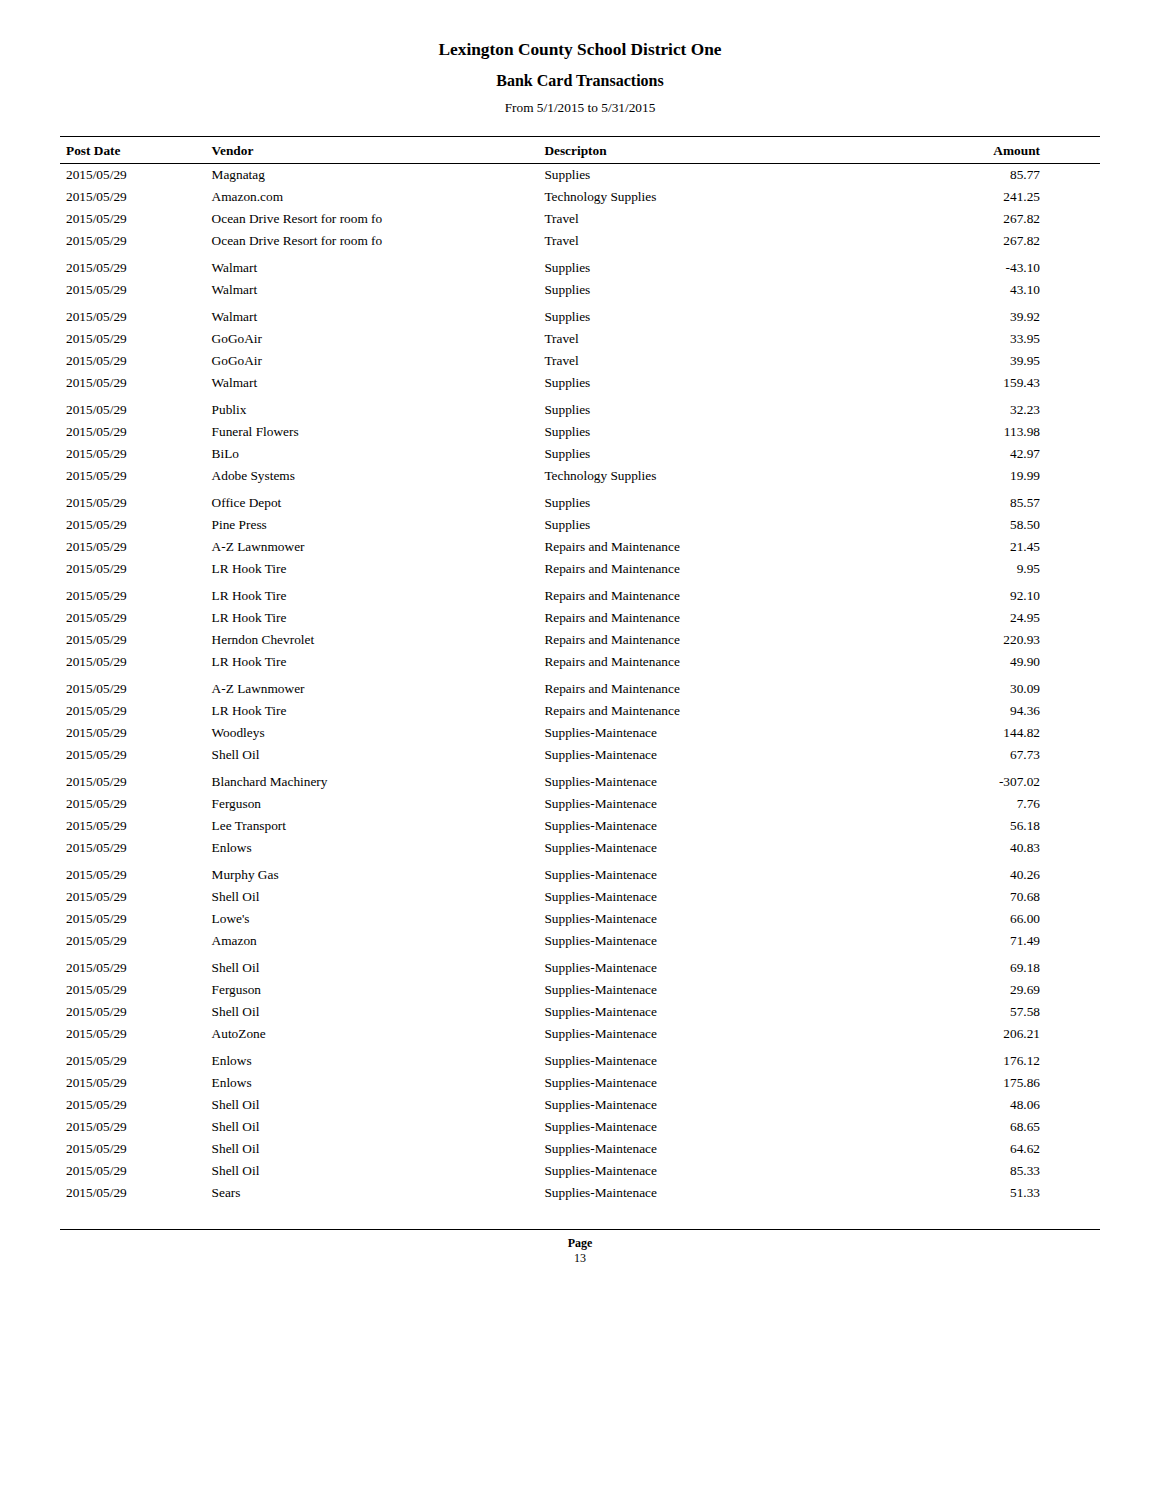Lexington County School District One
Bank Card Transactions
From 5/1/2015 to 5/31/2015
| Post Date | Vendor | Descripton | Amount |
| --- | --- | --- | --- |
| 2015/05/29 | Magnatag | Supplies | 85.77 |
| 2015/05/29 | Amazon.com | Technology Supplies | 241.25 |
| 2015/05/29 | Ocean Drive Resort for room fo | Travel | 267.82 |
| 2015/05/29 | Ocean Drive Resort for room fo | Travel | 267.82 |
| 2015/05/29 | Walmart | Supplies | -43.10 |
| 2015/05/29 | Walmart | Supplies | 43.10 |
| 2015/05/29 | Walmart | Supplies | 39.92 |
| 2015/05/29 | GoGoAir | Travel | 33.95 |
| 2015/05/29 | GoGoAir | Travel | 39.95 |
| 2015/05/29 | Walmart | Supplies | 159.43 |
| 2015/05/29 | Publix | Supplies | 32.23 |
| 2015/05/29 | Funeral Flowers | Supplies | 113.98 |
| 2015/05/29 | BiLo | Supplies | 42.97 |
| 2015/05/29 | Adobe Systems | Technology Supplies | 19.99 |
| 2015/05/29 | Office Depot | Supplies | 85.57 |
| 2015/05/29 | Pine Press | Supplies | 58.50 |
| 2015/05/29 | A-Z Lawnmower | Repairs and Maintenance | 21.45 |
| 2015/05/29 | LR Hook Tire | Repairs and Maintenance | 9.95 |
| 2015/05/29 | LR Hook Tire | Repairs and Maintenance | 92.10 |
| 2015/05/29 | LR Hook Tire | Repairs and Maintenance | 24.95 |
| 2015/05/29 | Herndon Chevrolet | Repairs and Maintenance | 220.93 |
| 2015/05/29 | LR Hook Tire | Repairs and Maintenance | 49.90 |
| 2015/05/29 | A-Z Lawnmower | Repairs and Maintenance | 30.09 |
| 2015/05/29 | LR Hook Tire | Repairs and Maintenance | 94.36 |
| 2015/05/29 | Woodleys | Supplies-Maintenace | 144.82 |
| 2015/05/29 | Shell Oil | Supplies-Maintenace | 67.73 |
| 2015/05/29 | Blanchard Machinery | Supplies-Maintenace | -307.02 |
| 2015/05/29 | Ferguson | Supplies-Maintenace | 7.76 |
| 2015/05/29 | Lee Transport | Supplies-Maintenace | 56.18 |
| 2015/05/29 | Enlows | Supplies-Maintenace | 40.83 |
| 2015/05/29 | Murphy Gas | Supplies-Maintenace | 40.26 |
| 2015/05/29 | Shell Oil | Supplies-Maintenace | 70.68 |
| 2015/05/29 | Lowe's | Supplies-Maintenace | 66.00 |
| 2015/05/29 | Amazon | Supplies-Maintenace | 71.49 |
| 2015/05/29 | Shell Oil | Supplies-Maintenace | 69.18 |
| 2015/05/29 | Ferguson | Supplies-Maintenace | 29.69 |
| 2015/05/29 | Shell Oil | Supplies-Maintenace | 57.58 |
| 2015/05/29 | AutoZone | Supplies-Maintenace | 206.21 |
| 2015/05/29 | Enlows | Supplies-Maintenace | 176.12 |
| 2015/05/29 | Enlows | Supplies-Maintenace | 175.86 |
| 2015/05/29 | Shell Oil | Supplies-Maintenace | 48.06 |
| 2015/05/29 | Shell Oil | Supplies-Maintenace | 68.65 |
| 2015/05/29 | Shell Oil | Supplies-Maintenace | 64.62 |
| 2015/05/29 | Shell Oil | Supplies-Maintenace | 85.33 |
| 2015/05/29 | Sears | Supplies-Maintenace | 51.33 |
Page
13